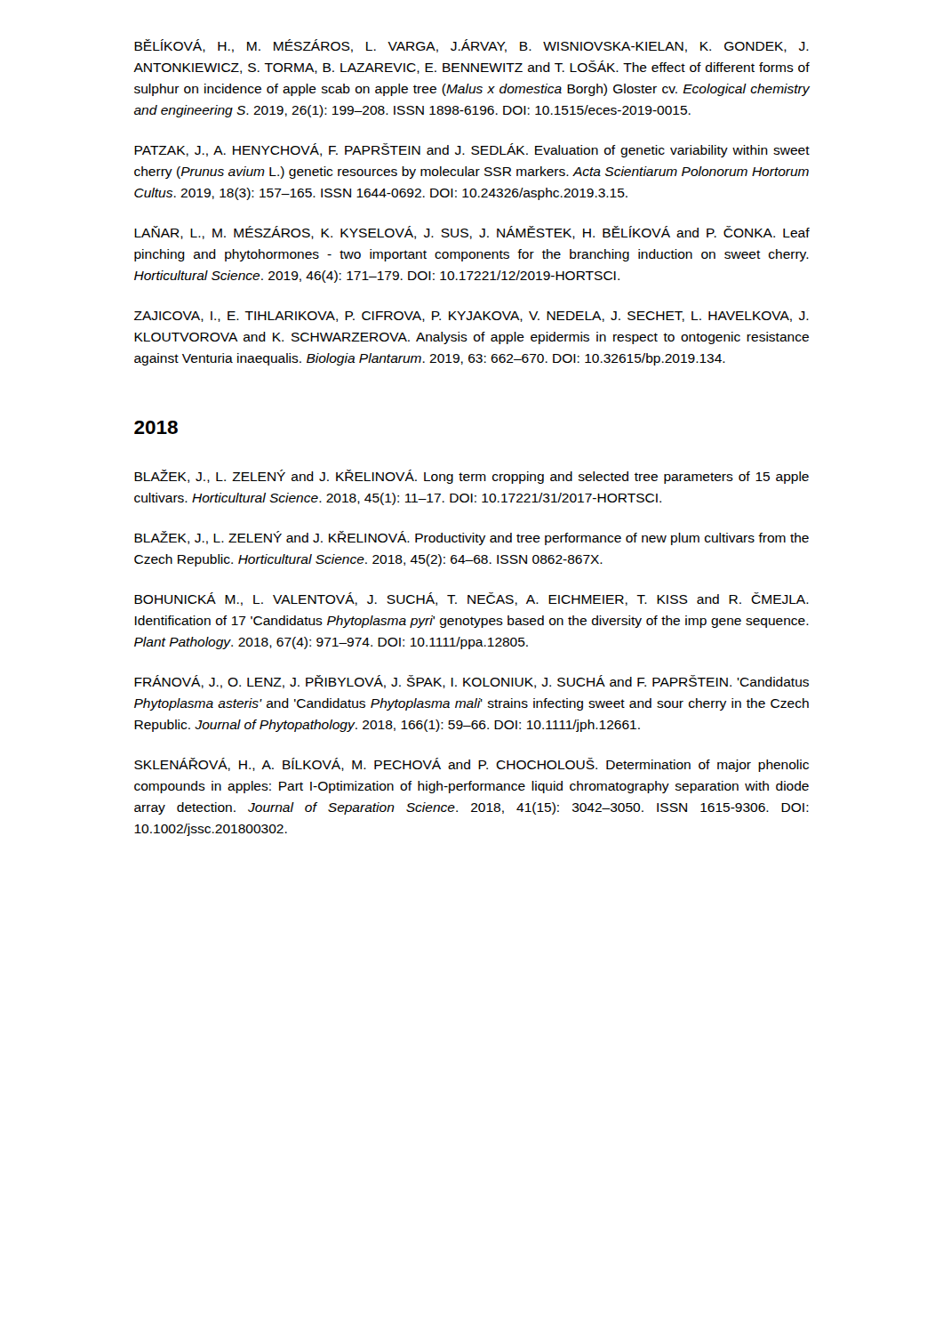BĚLÍKOVÁ, H., M. MÉSZÁROS, L. VARGA, J.ÁRVAY, B. WISNIOVSKA-KIELAN, K. GONDEK, J. ANTONKIEWICZ, S. TORMA, B. LAZAREVIC, E. BENNEWITZ and T. LOŠÁK. The effect of different forms of sulphur on incidence of apple scab on apple tree (Malus x domestica Borgh) Gloster cv. Ecological chemistry and engineering S. 2019, 26(1): 199–208. ISSN 1898-6196. DOI: 10.1515/eces-2019-0015.
PATZAK, J., A. HENYCHOVÁ, F. PAPRŠTEIN and J. SEDLÁK. Evaluation of genetic variability within sweet cherry (Prunus avium L.) genetic resources by molecular SSR markers. Acta Scientiarum Polonorum Hortorum Cultus. 2019, 18(3): 157–165. ISSN 1644-0692. DOI: 10.24326/asphc.2019.3.15.
LAŇAR, L., M. MÉSZÁROS, K. KYSELOVÁ, J. SUS, J. NÁMĚSTEK, H. BĚLÍKOVÁ and P. ČONKA. Leaf pinching and phytohormones - two important components for the branching induction on sweet cherry. Horticultural Science. 2019, 46(4): 171–179. DOI: 10.17221/12/2019-HORTSCI.
ZAJICOVA, I., E. TIHLARIKOVA, P. CIFROVA, P. KYJAKOVA, V. NEDELA, J. SECHET, L. HAVELKOVA, J. KLOUTVOROVA and K. SCHWARZEROVA. Analysis of apple epidermis in respect to ontogenic resistance against Venturia inaequalis. Biologia Plantarum. 2019, 63: 662–670. DOI: 10.32615/bp.2019.134.
2018
BLAŽEK, J., L. ZELENÝ and J. KŘELINOVÁ. Long term cropping and selected tree parameters of 15 apple cultivars. Horticultural Science. 2018, 45(1): 11–17. DOI: 10.17221/31/2017-HORTSCI.
BLAŽEK, J., L. ZELENÝ and J. KŘELINOVÁ. Productivity and tree performance of new plum cultivars from the Czech Republic. Horticultural Science. 2018, 45(2): 64–68. ISSN 0862-867X.
BOHUNICKÁ M., L. VALENTOVÁ, J. SUCHÁ, T. NEČAS, A. EICHMEIER, T. KISS and R. ČMEJLA. Identification of 17 'Candidatus Phytoplasma pyri' genotypes based on the diversity of the imp gene sequence. Plant Pathology. 2018, 67(4): 971–974. DOI: 10.1111/ppa.12805.
FRÁNOVÁ, J., O. LENZ, J. PŘIBYLOVÁ, J. ŠPAK, I. KOLONIUK, J. SUCHÁ and F. PAPRŠTEIN. 'Candidatus Phytoplasma asteris' and 'Candidatus Phytoplasma mali' strains infecting sweet and sour cherry in the Czech Republic. Journal of Phytopathology. 2018, 166(1): 59–66. DOI: 10.1111/jph.12661.
SKLENÁŘOVÁ, H., A. BÍLKOVÁ, M. PECHOVÁ and P. CHOCHOLOUŠ. Determination of major phenolic compounds in apples: Part I-Optimization of high-performance liquid chromatography separation with diode array detection. Journal of Separation Science. 2018, 41(15): 3042–3050. ISSN 1615-9306. DOI: 10.1002/jssc.201800302.